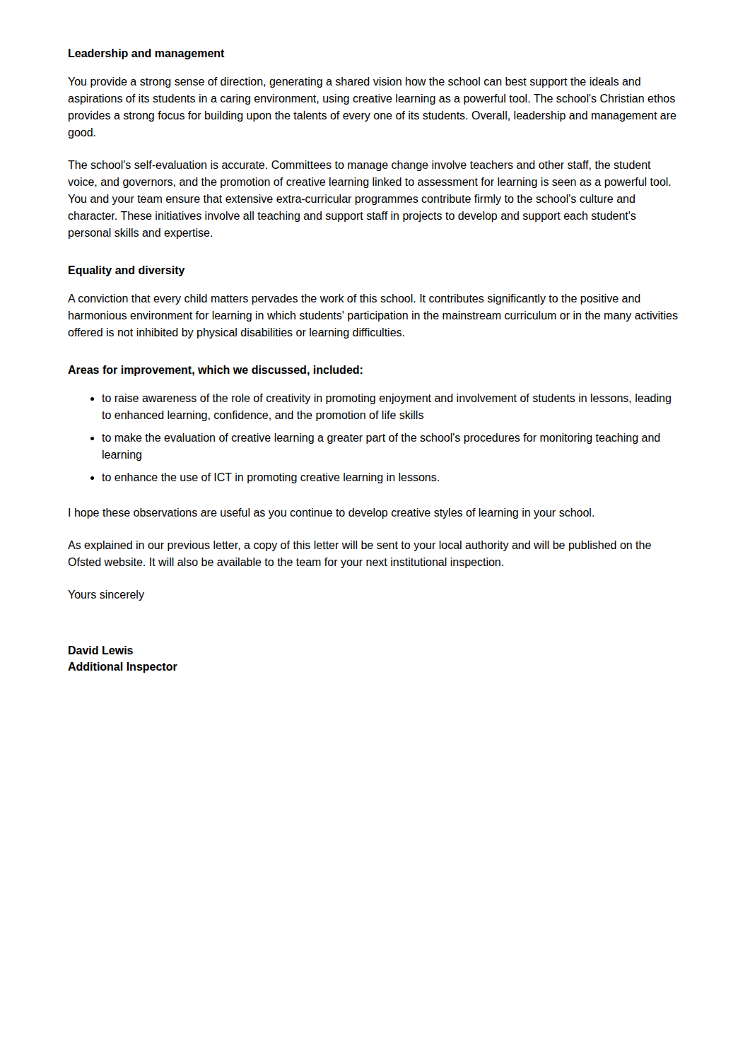Leadership and management
You provide a strong sense of direction, generating a shared vision how the school can best support the ideals and aspirations of its students in a caring environment, using creative learning as a powerful tool. The school's Christian ethos provides a strong focus for building upon the talents of every one of its students. Overall, leadership and management are good.
The school's self-evaluation is accurate. Committees to manage change involve teachers and other staff, the student voice, and governors, and the promotion of creative learning linked to assessment for learning is seen as a powerful tool. You and your team ensure that extensive extra-curricular programmes contribute firmly to the school's culture and character. These initiatives involve all teaching and support staff in projects to develop and support each student's personal skills and expertise.
Equality and diversity
A conviction that every child matters pervades the work of this school. It contributes significantly to the positive and harmonious environment for learning in which students' participation in the mainstream curriculum or in the many activities offered is not inhibited by physical disabilities or learning difficulties.
Areas for improvement, which we discussed, included:
to raise awareness of the role of creativity in promoting enjoyment and involvement of students in lessons, leading to enhanced learning, confidence, and the promotion of life skills
to make the evaluation of creative learning a greater part of the school's procedures for monitoring teaching and learning
to enhance the use of ICT in promoting creative learning in lessons.
I hope these observations are useful as you continue to develop creative styles of learning in your school.
As explained in our previous letter, a copy of this letter will be sent to your local authority and will be published on the Ofsted website. It will also be available to the team for your next institutional inspection.
Yours sincerely
David Lewis
Additional Inspector